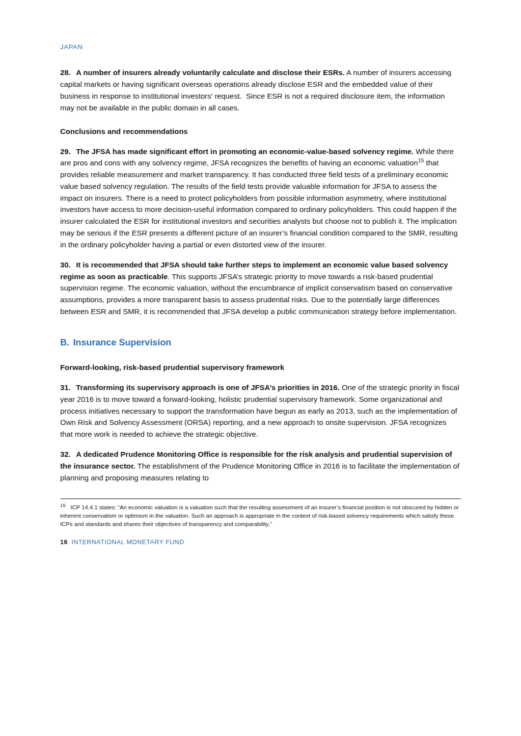JAPAN
28. A number of insurers already voluntarily calculate and disclose their ESRs. A number of insurers accessing capital markets or having significant overseas operations already disclose ESR and the embedded value of their business in response to institutional investors’ request. Since ESR is not a required disclosure item, the information may not be available in the public domain in all cases.
Conclusions and recommendations
29. The JFSA has made significant effort in promoting an economic-value-based solvency regime. While there are pros and cons with any solvency regime, JFSA recognizes the benefits of having an economic valuation15 that provides reliable measurement and market transparency. It has conducted three field tests of a preliminary economic value based solvency regulation. The results of the field tests provide valuable information for JFSA to assess the impact on insurers. There is a need to protect policyholders from possible information asymmetry, where institutional investors have access to more decision-useful information compared to ordinary policyholders. This could happen if the insurer calculated the ESR for institutional investors and securities analysts but choose not to publish it. The implication may be serious if the ESR presents a different picture of an insurer’s financial condition compared to the SMR, resulting in the ordinary policyholder having a partial or even distorted view of the insurer.
30. It is recommended that JFSA should take further steps to implement an economic value based solvency regime as soon as practicable. This supports JFSA’s strategic priority to move towards a risk-based prudential supervision regime. The economic valuation, without the encumbrance of implicit conservatism based on conservative assumptions, provides a more transparent basis to assess prudential risks. Due to the potentially large differences between ESR and SMR, it is recommended that JFSA develop a public communication strategy before implementation.
B. Insurance Supervision
Forward-looking, risk-based prudential supervisory framework
31. Transforming its supervisory approach is one of JFSA’s priorities in 2016. One of the strategic priority in fiscal year 2016 is to move toward a forward-looking, holistic prudential supervisory framework. Some organizational and process initiatives necessary to support the transformation have begun as early as 2013, such as the implementation of Own Risk and Solvency Assessment (ORSA) reporting, and a new approach to onsite supervision. JFSA recognizes that more work is needed to achieve the strategic objective.
32. A dedicated Prudence Monitoring Office is responsible for the risk analysis and prudential supervision of the insurance sector. The establishment of the Prudence Monitoring Office in 2016 is to facilitate the implementation of planning and proposing measures relating to
15 ICP 14.4.1 states: “An economic valuation is a valuation such that the resulting assessment of an insurer’s financial position is not obscured by hidden or inherent conservatism or optimism in the valuation. Such an approach is appropriate in the context of risk-based solvency requirements which satisfy these ICPs and standards and shares their objectives of transparency and comparability.”
16 INTERNATIONAL MONETARY FUND